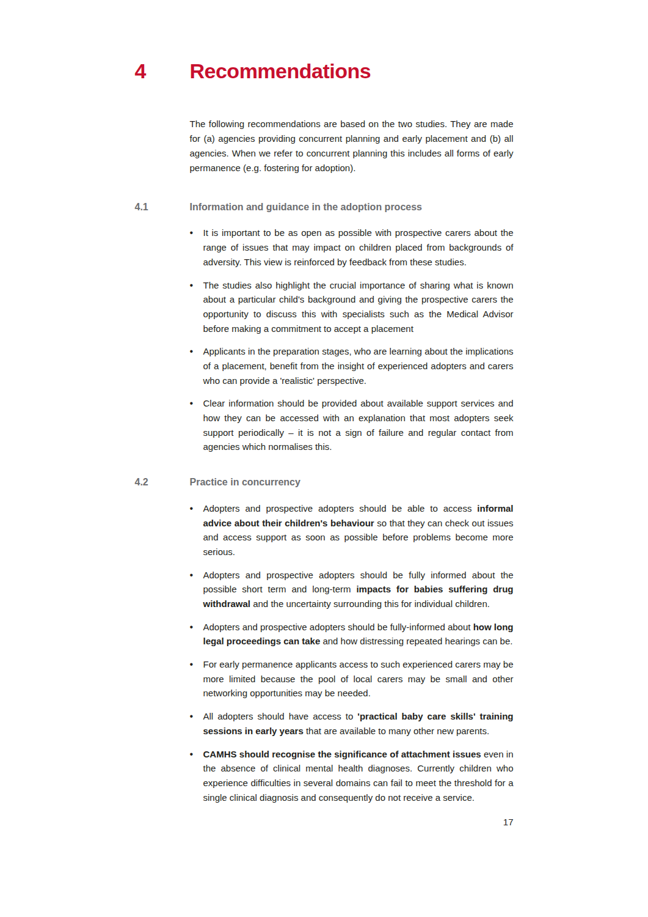4
Recommendations
The following recommendations are based on the two studies. They are made for (a) agencies providing concurrent planning and early placement and (b) all agencies. When we refer to concurrent planning this includes all forms of early permanence (e.g. fostering for adoption).
4.1
Information and guidance in the adoption process
It is important to be as open as possible with prospective carers about the range of issues that may impact on children placed from backgrounds of adversity. This view is reinforced by feedback from these studies.
The studies also highlight the crucial importance of sharing what is known about a particular child's background and giving the prospective carers the opportunity to discuss this with specialists such as the Medical Advisor before making a commitment to accept a placement
Applicants in the preparation stages, who are learning about the implications of a placement, benefit from the insight of experienced adopters and carers who can provide a 'realistic' perspective.
Clear information should be provided about available support services and how they can be accessed with an explanation that most adopters seek support periodically – it is not a sign of failure and regular contact from agencies which normalises this.
4.2
Practice in concurrency
Adopters and prospective adopters should be able to access informal advice about their children's behaviour so that they can check out issues and access support as soon as possible before problems become more serious.
Adopters and prospective adopters should be fully informed about the possible short term and long-term impacts for babies suffering drug withdrawal and the uncertainty surrounding this for individual children.
Adopters and prospective adopters should be fully-informed about how long legal proceedings can take and how distressing repeated hearings can be.
For early permanence applicants access to such experienced carers may be more limited because the pool of local carers may be small and other networking opportunities may be needed.
All adopters should have access to 'practical baby care skills' training sessions in early years that are available to many other new parents.
CAMHS should recognise the significance of attachment issues even in the absence of clinical mental health diagnoses. Currently children who experience difficulties in several domains can fail to meet the threshold for a single clinical diagnosis and consequently do not receive a service.
17